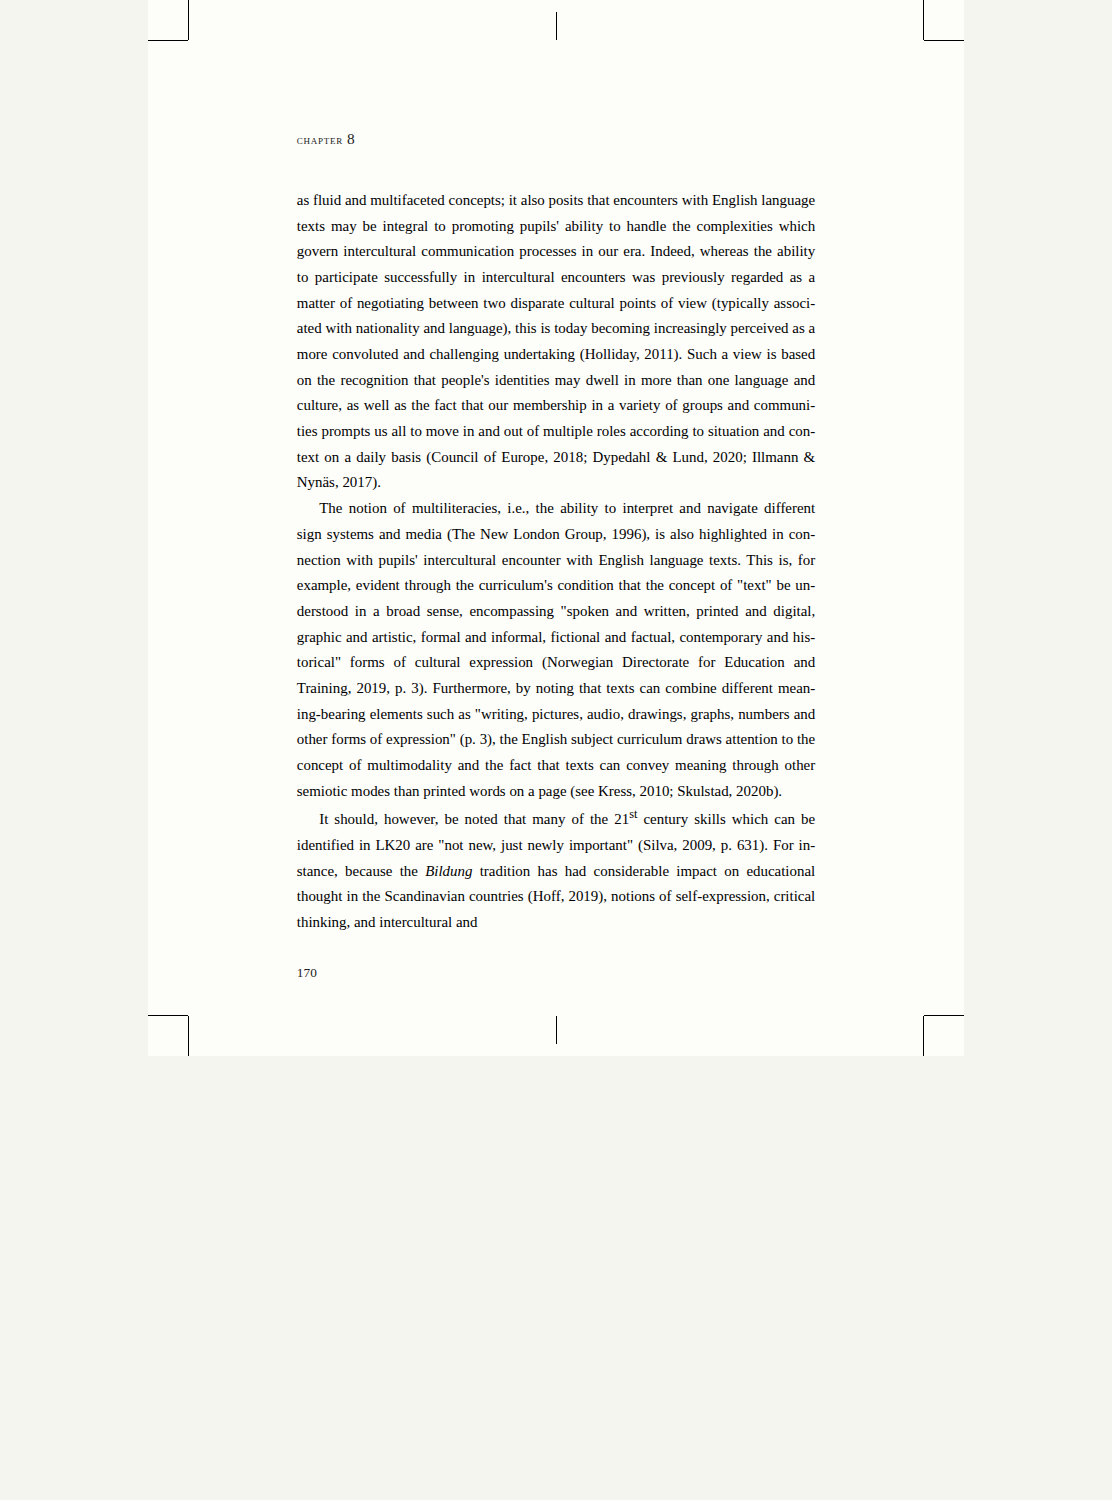chapter 8
as fluid and multifaceted concepts; it also posits that encounters with English language texts may be integral to promoting pupils' ability to handle the complexities which govern intercultural communication processes in our era. Indeed, whereas the ability to participate successfully in intercultural encounters was previously regarded as a matter of negotiating between two disparate cultural points of view (typically associated with nationality and language), this is today becoming increasingly perceived as a more convoluted and challenging undertaking (Holliday, 2011). Such a view is based on the recognition that people's identities may dwell in more than one language and culture, as well as the fact that our membership in a variety of groups and communities prompts us all to move in and out of multiple roles according to situation and context on a daily basis (Council of Europe, 2018; Dypedahl & Lund, 2020; Illmann & Nynäs, 2017).
The notion of multiliteracies, i.e., the ability to interpret and navigate different sign systems and media (The New London Group, 1996), is also highlighted in connection with pupils' intercultural encounter with English language texts. This is, for example, evident through the curriculum's condition that the concept of "text" be understood in a broad sense, encompassing "spoken and written, printed and digital, graphic and artistic, formal and informal, fictional and factual, contemporary and historical" forms of cultural expression (Norwegian Directorate for Education and Training, 2019, p. 3). Furthermore, by noting that texts can combine different meaning-bearing elements such as "writing, pictures, audio, drawings, graphs, numbers and other forms of expression" (p. 3), the English subject curriculum draws attention to the concept of multimodality and the fact that texts can convey meaning through other semiotic modes than printed words on a page (see Kress, 2010; Skulstad, 2020b).
It should, however, be noted that many of the 21st century skills which can be identified in LK20 are "not new, just newly important" (Silva, 2009, p. 631). For instance, because the Bildung tradition has had considerable impact on educational thought in the Scandinavian countries (Hoff, 2019), notions of self-expression, critical thinking, and intercultural and
170